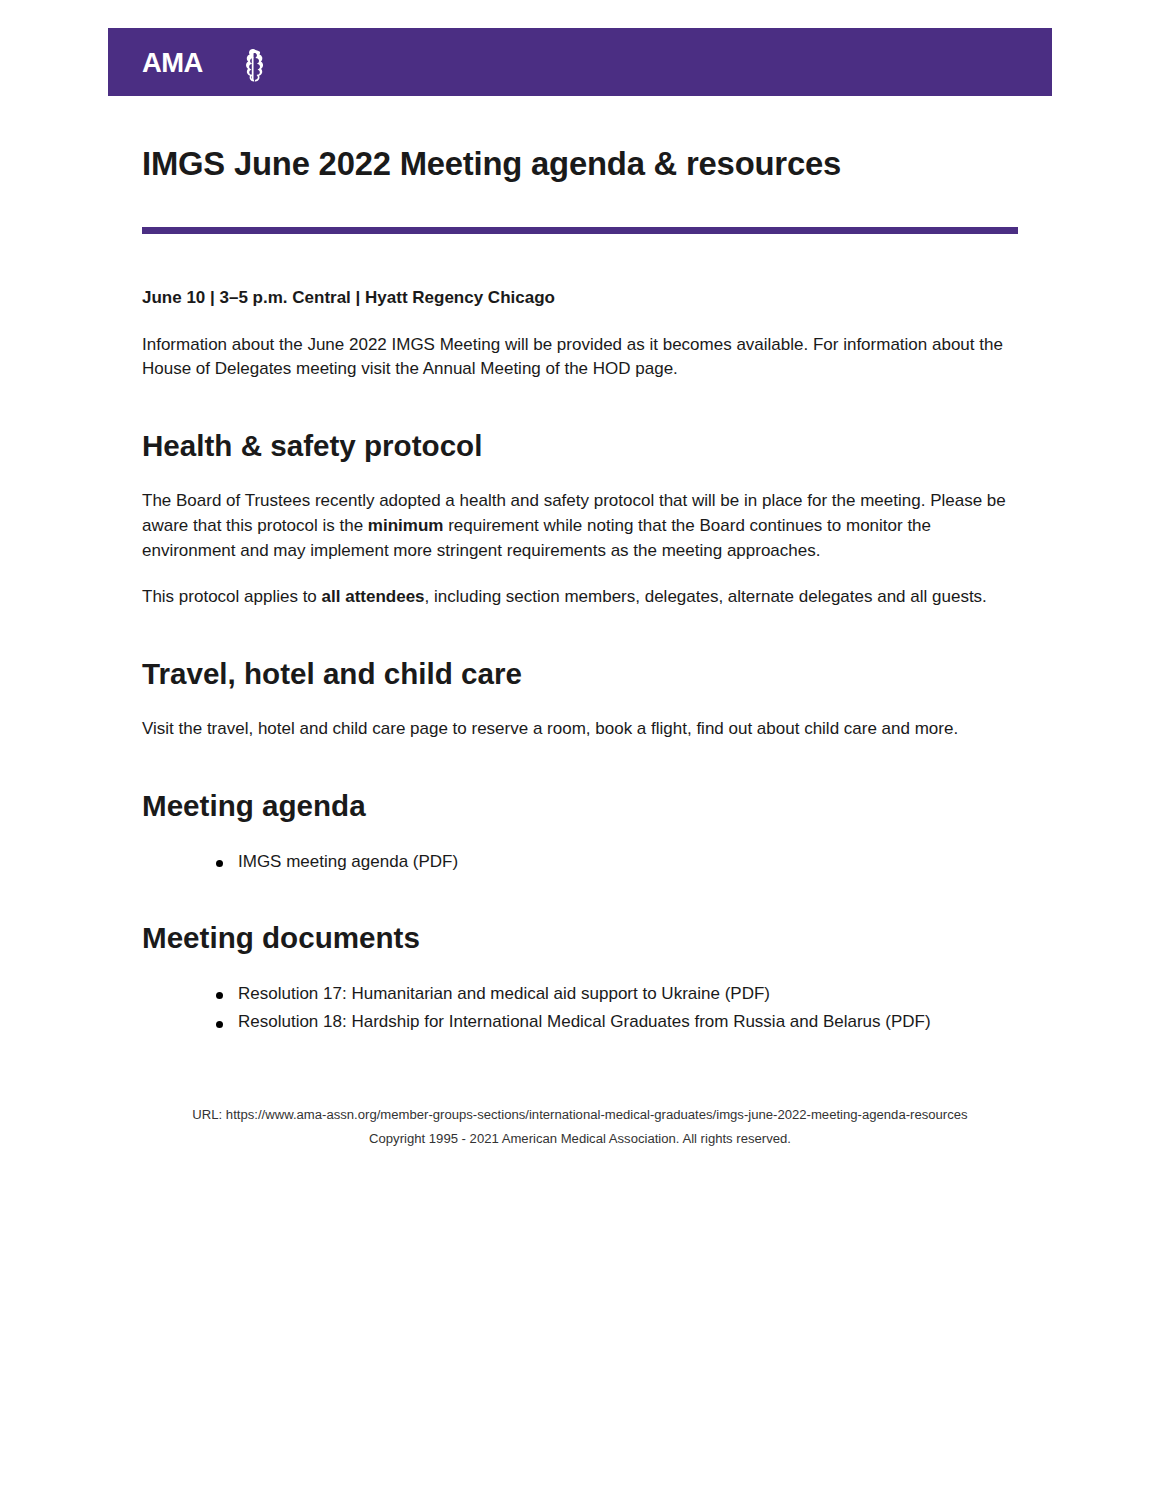AMA AMA
IMGS June 2022 Meeting agenda & resources
June 10 | 3–5 p.m. Central | Hyatt Regency Chicago
Information about the June 2022 IMGS Meeting will be provided as it becomes available. For information about the House of Delegates meeting visit the Annual Meeting of the HOD page.
Health & safety protocol
The Board of Trustees recently adopted a health and safety protocol that will be in place for the meeting. Please be aware that this protocol is the minimum requirement while noting that the Board continues to monitor the environment and may implement more stringent requirements as the meeting approaches.
This protocol applies to all attendees, including section members, delegates, alternate delegates and all guests.
Travel, hotel and child care
Visit the travel, hotel and child care page to reserve a room, book a flight, find out about child care and more.
Meeting agenda
IMGS meeting agenda (PDF)
Meeting documents
Resolution 17: Humanitarian and medical aid support to Ukraine (PDF)
Resolution 18: Hardship for International Medical Graduates from Russia and Belarus (PDF)
URL: https://www.ama-assn.org/member-groups-sections/international-medical-graduates/imgs-june-2022-meeting-agenda-resources
Copyright 1995 - 2021 American Medical Association. All rights reserved.